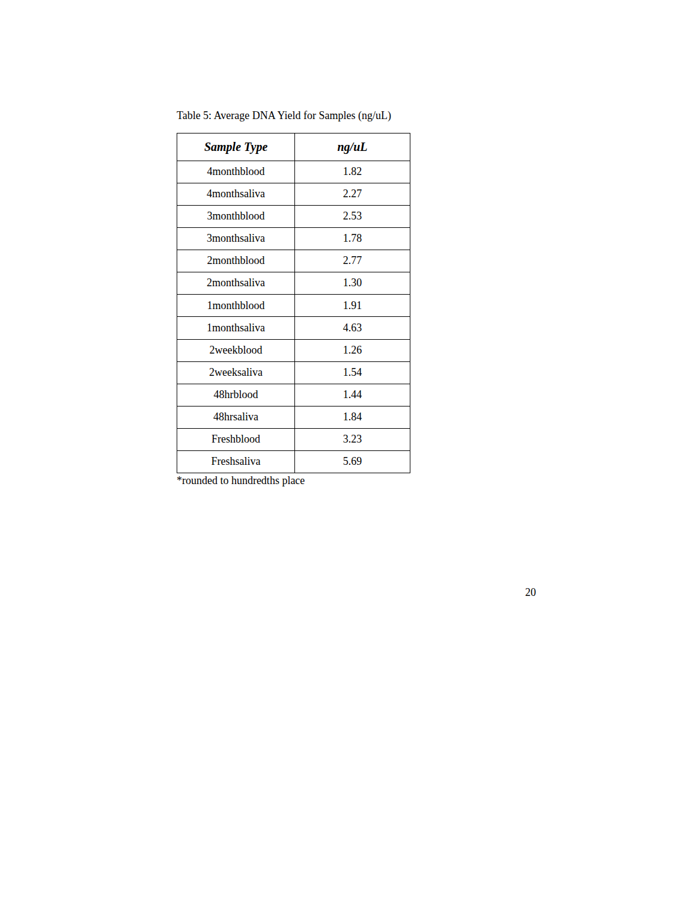Table 5: Average DNA Yield for Samples (ng/uL)
| Sample Type | ng/uL |
| --- | --- |
| 4monthblood | 1.82 |
| 4monthsaliva | 2.27 |
| 3monthblood | 2.53 |
| 3monthsaliva | 1.78 |
| 2monthblood | 2.77 |
| 2monthsaliva | 1.30 |
| 1monthblood | 1.91 |
| 1monthsaliva | 4.63 |
| 2weekblood | 1.26 |
| 2weeksaliva | 1.54 |
| 48hrblood | 1.44 |
| 48hrsaliva | 1.84 |
| Freshblood | 3.23 |
| Freshsaliva | 5.69 |
*rounded to hundredths place
20